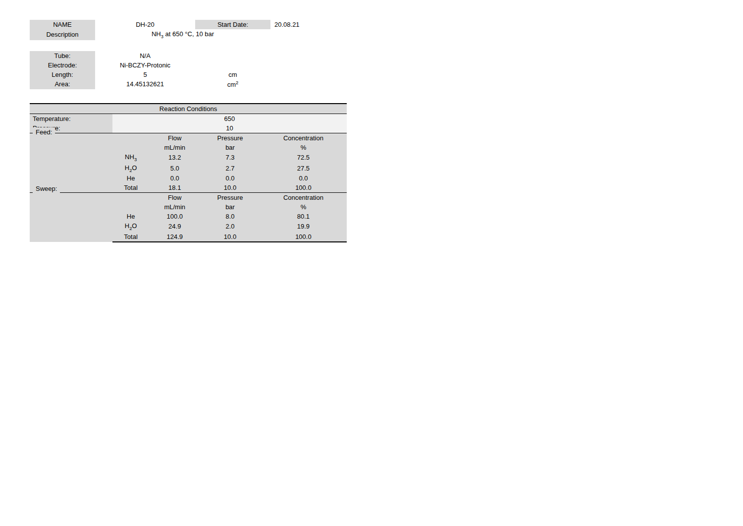| NAME | DH-20 | Start Date: | 20.08.21 |
| Description | NH 3 at 650 °C, 10 bar | |
| Tube: | N/A | | |
| Electrode: | Ni-BCZY-Protonic | | |
| Length: | 5 | cm | |
| Area: | 14.45132621 | cm 2 | |
| Reaction Conditions |
| Temperature: | 650 |
| Pressure: | 10 |
| | | Flow | Pressure | Concentration |
| | mL/min | bar | % |
| NH 3 | 13.2 | 7.3 | 72.5 |
| H 2 O | 5.0 | 2.7 | 27.5 |
| He | 0.0 | 0.0 | 0.0 |
| Total | 18.1 | 10.0 | 100.0 |
| | | Flow | Pressure | Concentration |
| | mL/min | bar | % |
| He | 100.0 | 8.0 | 80.1 |
| H 2 O | 24.9 | 2.0 | 19.9 |
| Total | 124.9 | 10.0 | 100.0 |
Feed:
Sweep: